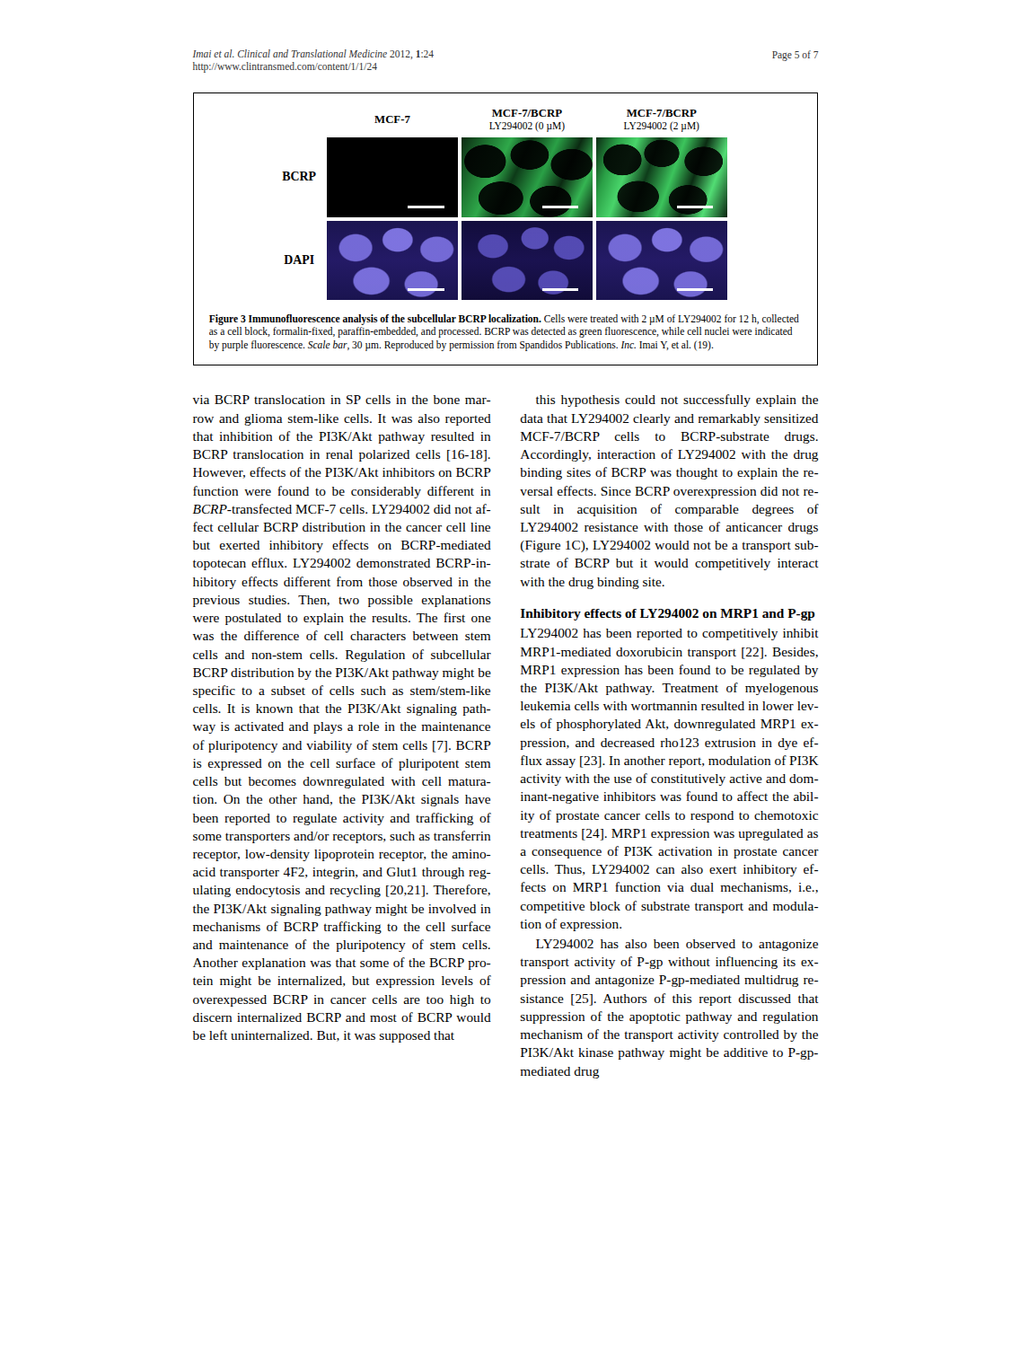Imai et al. Clinical and Translational Medicine 2012, 1:24
http://www.clintransmed.com/content/1/1/24
Page 5 of 7
| | MCF-7 | MCF-7/BCRP LY294002 (0 µM) | MCF-7/BCRP LY294002 (2 µM) |
| BCRP | | | |
| DAPI | | | |
Figure 3 Immunofluorescence analysis of the subcellular BCRP localization. Cells were treated with 2 µM of LY294002 for 12 h, collected as a cell block, formalin-fixed, paraffin-embedded, and processed. BCRP was detected as green fluorescence, while cell nuclei were indicated by purple fluorescence. Scale bar, 30 µm. Reproduced by permission from Spandidos Publications. Inc. Imai Y, et al. (19).
via BCRP translocation in SP cells in the bone marrow and glioma stem-like cells. It was also reported that inhibition of the PI3K/Akt pathway resulted in BCRP translocation in renal polarized cells [16-18]. However, effects of the PI3K/Akt inhibitors on BCRP function were found to be considerably different in BCRP-transfected MCF-7 cells. LY294002 did not affect cellular BCRP distribution in the cancer cell line but exerted inhibitory effects on BCRP-mediated topotecan efflux. LY294002 demonstrated BCRP-inhibitory effects different from those observed in the previous studies. Then, two possible explanations were postulated to explain the results. The first one was the difference of cell characters between stem cells and non-stem cells. Regulation of subcellular BCRP distribution by the PI3K/Akt pathway might be specific to a subset of cells such as stem/stem-like cells. It is known that the PI3K/Akt signaling pathway is activated and plays a role in the maintenance of pluripotency and viability of stem cells [7]. BCRP is expressed on the cell surface of pluripotent stem cells but becomes downregulated with cell maturation. On the other hand, the PI3K/Akt signals have been reported to regulate activity and trafficking of some transporters and/or receptors, such as transferrin receptor, low-density lipoprotein receptor, the amino-acid transporter 4F2, integrin, and Glut1 through regulating endocytosis and recycling [20,21]. Therefore, the PI3K/Akt signaling pathway might be involved in mechanisms of BCRP trafficking to the cell surface and maintenance of the pluripotency of stem cells. Another explanation was that some of the BCRP protein might be internalized, but expression levels of overexpessed BCRP in cancer cells are too high to discern internalized BCRP and most of BCRP would be left uninternalized. But, it was supposed that
this hypothesis could not successfully explain the data that LY294002 clearly and remarkably sensitized MCF-7/BCRP cells to BCRP-substrate drugs. Accordingly, interaction of LY294002 with the drug binding sites of BCRP was thought to explain the reversal effects. Since BCRP overexpression did not result in acquisition of comparable degrees of LY294002 resistance with those of anticancer drugs (Figure 1C), LY294002 would not be a transport substrate of BCRP but it would competitively interact with the drug binding site.
Inhibitory effects of LY294002 on MRP1 and P-gp
LY294002 has been reported to competitively inhibit MRP1-mediated doxorubicin transport [22]. Besides, MRP1 expression has been found to be regulated by the PI3K/Akt pathway. Treatment of myelogenous leukemia cells with wortmannin resulted in lower levels of phosphorylated Akt, downregulated MRP1 expression, and decreased rho123 extrusion in dye efflux assay [23]. In another report, modulation of PI3K activity with the use of constitutively active and dominant-negative inhibitors was found to affect the ability of prostate cancer cells to respond to chemotoxic treatments [24]. MRP1 expression was upregulated as a consequence of PI3K activation in prostate cancer cells. Thus, LY294002 can also exert inhibitory effects on MRP1 function via dual mechanisms, i.e., competitive block of substrate transport and modulation of expression.
LY294002 has also been observed to antagonize transport activity of P-gp without influencing its expression and antagonize P-gp-mediated multidrug resistance [25]. Authors of this report discussed that suppression of the apoptotic pathway and regulation mechanism of the transport activity controlled by the PI3K/Akt kinase pathway might be additive to P-gp-mediated drug